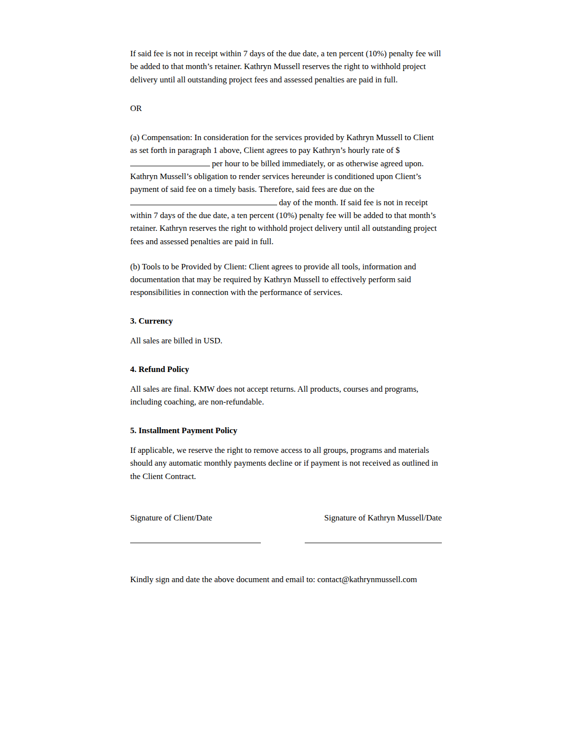If said fee is not in receipt within 7 days of the due date, a ten percent (10%) penalty fee will be added to that month’s retainer. Kathryn Mussell reserves the right to withhold project delivery until all outstanding project fees and assessed penalties are paid in full.
OR
(a) Compensation: In consideration for the services provided by Kathryn Mussell to Client as set forth in paragraph 1 above, Client agrees to pay Kathryn’s hourly rate of $ per hour to be billed immediately, or as otherwise agreed upon. Kathryn Mussell’s obligation to render services hereunder is conditioned upon Client’s payment of said fee on a timely basis. Therefore, said fees are due on the day of the month. If said fee is not in receipt within 7 days of the due date, a ten percent (10%) penalty fee will be added to that month’s retainer. Kathryn reserves the right to withhold project delivery until all outstanding project fees and assessed penalties are paid in full.
(b) Tools to be Provided by Client: Client agrees to provide all tools, information and documentation that may be required by Kathryn Mussell to effectively perform said responsibilities in connection with the performance of services.
3. Currency
All sales are billed in USD.
4. Refund Policy
All sales are final. KMW does not accept returns. All products, courses and programs, including coaching, are non-refundable.
5. Installment Payment Policy
If applicable, we reserve the right to remove access to all groups, programs and materials should any automatic monthly payments decline or if payment is not received as outlined in the Client Contract.
Signature of Client/Date Signature of Kathryn Mussell/Date
Kindly sign and date the above document and email to: contact@kathrynmussell.com